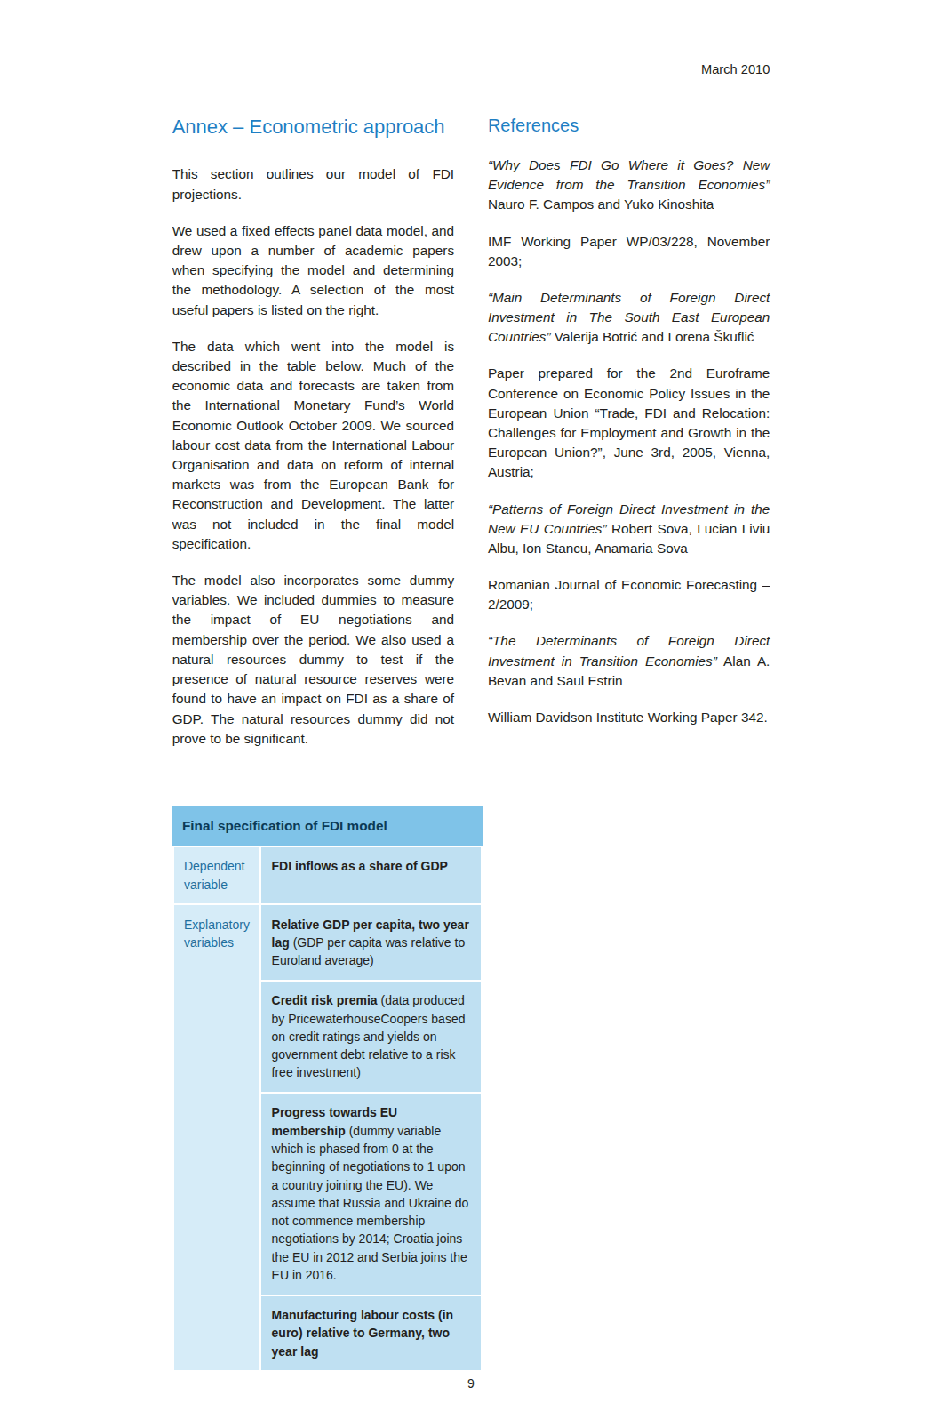March 2010
Annex – Econometric approach
This section outlines our model of FDI projections.
We used a fixed effects panel data model, and drew upon a number of academic papers when specifying the model and determining the methodology. A selection of the most useful papers is listed on the right.
The data which went into the model is described in the table below. Much of the economic data and forecasts are taken from the International Monetary Fund’s World Economic Outlook October 2009. We sourced labour cost data from the International Labour Organisation and data on reform of internal markets was from the European Bank for Reconstruction and Development. The latter was not included in the final model specification.
The model also incorporates some dummy variables. We included dummies to measure the impact of EU negotiations and membership over the period. We also used a natural resources dummy to test if the presence of natural resource reserves were found to have an impact on FDI as a share of GDP. The natural resources dummy did not prove to be significant.
References
“Why Does FDI Go Where it Goes? New Evidence from the Transition Economies” Nauro F. Campos and Yuko Kinoshita
IMF Working Paper WP/03/228, November 2003;
“Main Determinants of Foreign Direct Investment in The South East European Countries” Valerija Botrić and Lorena Škuflić
Paper prepared for the 2nd Euroframe Conference on Economic Policy Issues in the European Union “Trade, FDI and Relocation: Challenges for Employment and Growth in the European Union?”, June 3rd, 2005, Vienna, Austria;
“Patterns of Foreign Direct Investment in the New EU Countries” Robert Sova, Lucian Liviu Albu, Ion Stancu, Anamaria Sova
Romanian Journal of Economic Forecasting – 2/2009;
“The Determinants of Foreign Direct Investment in Transition Economies” Alan A. Bevan and Saul Estrin
William Davidson Institute Working Paper 342.
Final specification of FDI model
| Dependent variable | FDI inflows as a share of GDP |
| Explanatory variables | Relative GDP per capita, two year lag (GDP per capita was relative to Euroland average) |
| Credit risk premia (data produced by PricewaterhouseCoopers based on credit ratings and yields on government debt relative to a risk free investment) |
| Progress towards EU membership (dummy variable which is phased from 0 at the beginning of negotiations to 1 upon a country joining the EU). We assume that Russia and Ukraine do not commence membership negotiations by 2014; Croatia joins the EU in 2012 and Serbia joins the EU in 2016. |
| Manufacturing labour costs (in euro) relative to Germany, two year lag |
9